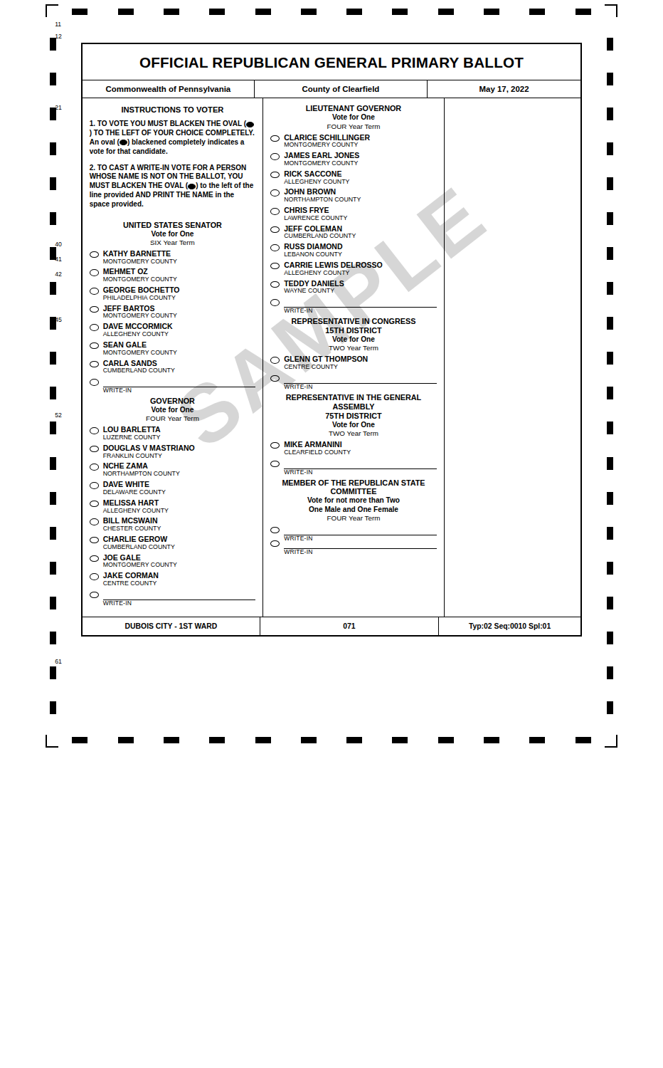11
12
21
40
41
42
45
52
61
SAMPLE
OFFICIAL REPUBLICAN GENERAL PRIMARY BALLOT
| Commonwealth of Pennsylvania | County of Clearfield | May 17, 2022 |
| INSTRUCTIONS TO VOTER 1. TO VOTE YOU MUST BLACKEN THE OVAL ( ) TO THE LEFT OF YOUR CHOICE COMPLETELY. An oval ( ) blackened completely indicates a vote for that candidate. 2. TO CAST A WRITE-IN VOTE FOR A PERSON WHOSE NAME IS NOT ON THE BALLOT, YOU MUST BLACKEN THE OVAL ( ) to the left of the line provided AND PRINT THE NAME in the space provided. UNITED STATES SENATOR Vote for One SIX Year Term Kathy Barnette Montgomery County Mehmet Oz Montgomery County George Bochetto Philadelphia County Jeff Bartos Montgomery County Dave McCormick Allegheny County Sean Gale Montgomery County Carla Sands Cumberland County WRITE-IN GOVERNOR Vote for One FOUR Year Term Lou Barletta Luzerne County Douglas V Mastriano Franklin County Nche Zama Northampton County Dave White Delaware County Melissa Hart Allegheny County Bill McSwain Chester County Charlie Gerow Cumberland County Joe Gale Montgomery County Jake Corman Centre County WRITE-IN | LIEUTENANT GOVERNOR Vote for One FOUR Year Term Clarice Schillinger Montgomery County James Earl Jones Montgomery County Rick Saccone Allegheny County John Brown Northampton County Chris Frye Lawrence County Jeff Coleman Cumberland County Russ Diamond Lebanon County Carrie Lewis DelRosso Allegheny County Teddy Daniels Wayne County WRITE-IN REPRESENTATIVE IN CONGRESS 15TH DISTRICT Vote for One TWO Year Term Glenn GT Thompson Centre County WRITE-IN REPRESENTATIVE IN THE GENERAL ASSEMBLY 75TH DISTRICT Vote for One TWO Year Term Mike Armanini Clearfield County WRITE-IN MEMBER OF THE REPUBLICAN STATE COMMITTEE Vote for not more than Two One Male and One Female FOUR Year Term WRITE-IN WRITE-IN | |
DUBOIS CITY - 1ST WARD
071
Typ:02 Seq:0010 Spl:01